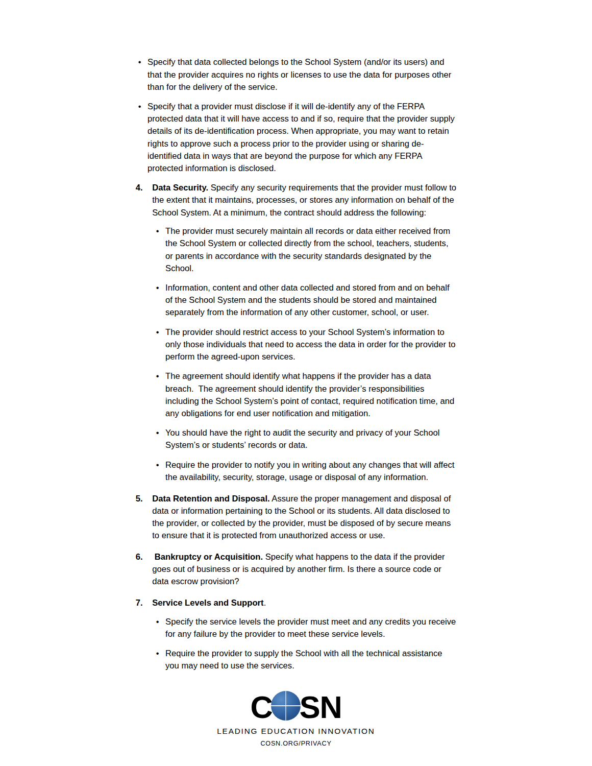Specify that data collected belongs to the School System (and/or its users) and that the provider acquires no rights or licenses to use the data for purposes other than for the delivery of the service.
Specify that a provider must disclose if it will de-identify any of the FERPA protected data that it will have access to and if so, require that the provider supply details of its de-identification process. When appropriate, you may want to retain rights to approve such a process prior to the provider using or sharing de-identified data in ways that are beyond the purpose for which any FERPA protected information is disclosed.
Data Security. Specify any security requirements that the provider must follow to the extent that it maintains, processes, or stores any information on behalf of the School System. At a minimum, the contract should address the following:
The provider must securely maintain all records or data either received from the School System or collected directly from the school, teachers, students, or parents in accordance with the security standards designated by the School.
Information, content and other data collected and stored from and on behalf of the School System and the students should be stored and maintained separately from the information of any other customer, school, or user.
The provider should restrict access to your School System’s information to only those individuals that need to access the data in order for the provider to perform the agreed-upon services.
The agreement should identify what happens if the provider has a data breach. The agreement should identify the provider’s responsibilities including the School System’s point of contact, required notification time, and any obligations for end user notification and mitigation.
You should have the right to audit the security and privacy of your School System’s or students’ records or data.
Require the provider to notify you in writing about any changes that will affect the availability, security, storage, usage or disposal of any information.
Data Retention and Disposal. Assure the proper management and disposal of data or information pertaining to the School or its students. All data disclosed to the provider, or collected by the provider, must be disposed of by secure means to ensure that it is protected from unauthorized access or use.
Bankruptcy or Acquisition. Specify what happens to the data if the provider goes out of business or is acquired by another firm. Is there a source code or data escrow provision?
Service Levels and Support.
Specify the service levels the provider must meet and any credits you receive for any failure by the provider to meet these service levels.
Require the provider to supply the School with all the technical assistance you may need to use the services.
C SN
LEADING EDUCATION INNOVATION
COSN.ORG/PRIVACY